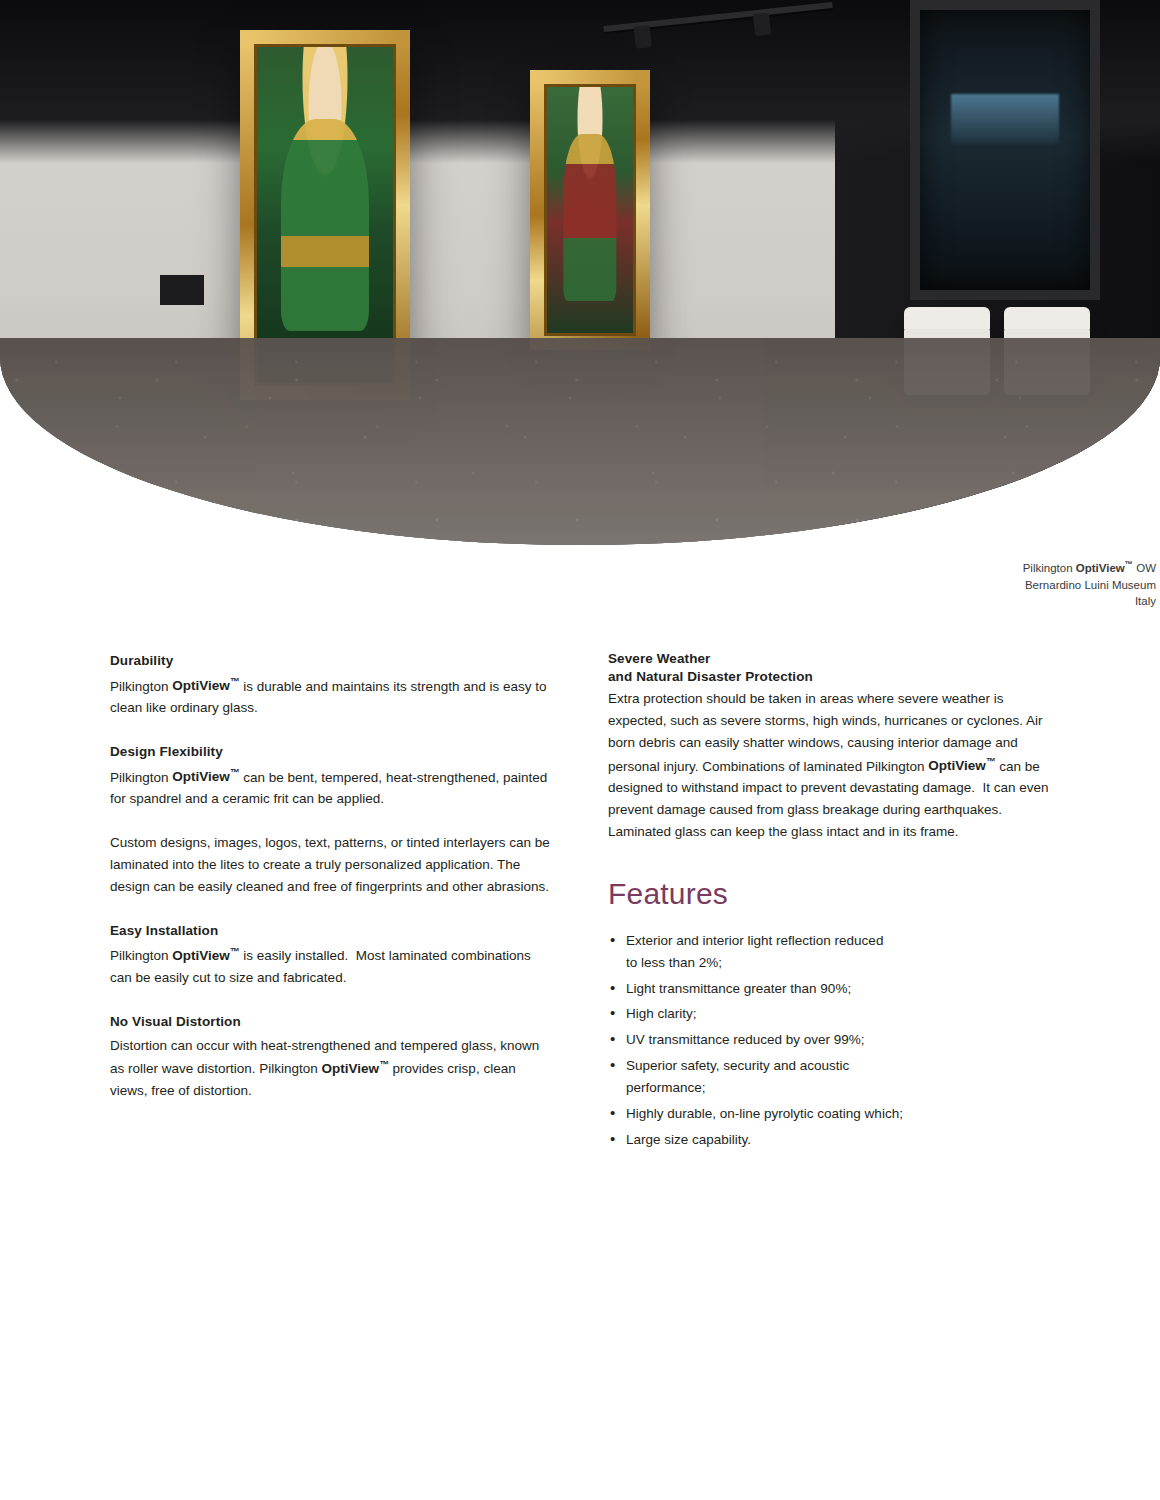Pilkington OptiView™ OW
Bernardino Luini Museum
Italy
Durability
Pilkington OptiView™ is durable and maintains its strength and is easy to clean like ordinary glass.
Design Flexibility
Pilkington OptiView™ can be bent, tempered, heat-strengthened, painted for spandrel and a ceramic frit can be applied.
Custom designs, images, logos, text, patterns, or tinted interlayers can be laminated into the lites to create a truly personalized application. The design can be easily cleaned and free of fingerprints and other abrasions.
Easy Installation
Pilkington OptiView™ is easily installed. Most laminated combinations can be easily cut to size and fabricated.
No Visual Distortion
Distortion can occur with heat-strengthened and tempered glass, known as roller wave distortion. Pilkington OptiView™ provides crisp, clean views, free of distortion.
Severe Weather
and Natural Disaster Protection
Extra protection should be taken in areas where severe weather is expected, such as severe storms, high winds, hurricanes or cyclones. Air born debris can easily shatter windows, causing interior damage and personal injury. Combinations of laminated Pilkington OptiView™ can be designed to withstand impact to prevent devastating damage. It can even prevent damage caused from glass breakage during earthquakes. Laminated glass can keep the glass intact and in its frame.
Features
Exterior and interior light reflection reducedto less than 2%;
Light transmittance greater than 90%;
High clarity;
UV transmittance reduced by over 99%;
Superior safety, security and acousticperformance;
Highly durable, on-line pyrolytic coating which;
Large size capability.